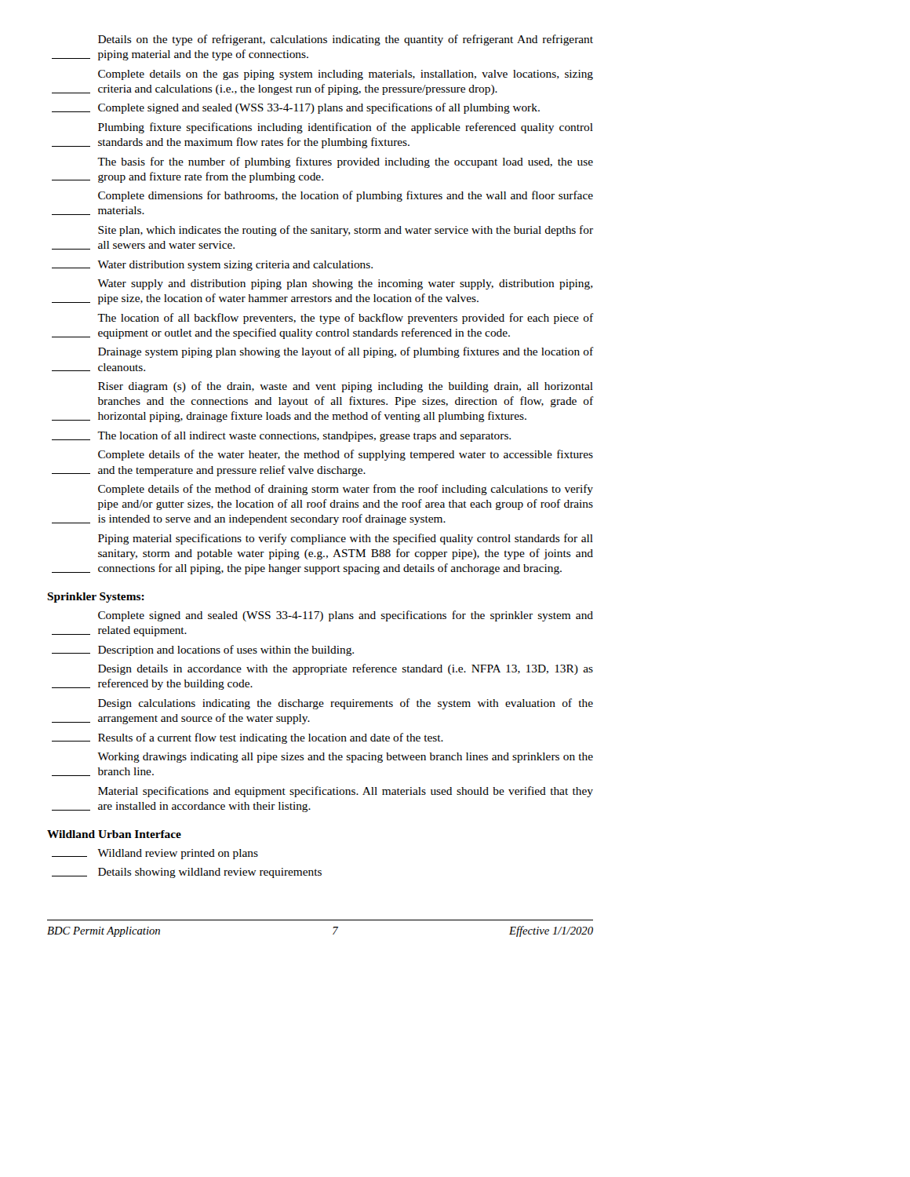Details on the type of refrigerant, calculations indicating the quantity of refrigerant And refrigerant piping material and the type of connections.
Complete details on the gas piping system including materials, installation, valve locations, sizing criteria and calculations (i.e., the longest run of piping, the pressure/pressure drop).
Complete signed and sealed (WSS 33-4-117) plans and specifications of all plumbing work.
Plumbing fixture specifications including identification of the applicable referenced quality control standards and the maximum flow rates for the plumbing fixtures.
The basis for the number of plumbing fixtures provided including the occupant load used, the use group and fixture rate from the plumbing code.
Complete dimensions for bathrooms, the location of plumbing fixtures and the wall and floor surface materials.
Site plan, which indicates the routing of the sanitary, storm and water service with the burial depths for all sewers and water service.
Water distribution system sizing criteria and calculations.
Water supply and distribution piping plan showing the incoming water supply, distribution piping, pipe size, the location of water hammer arrestors and the location of the valves.
The location of all backflow preventers, the type of backflow preventers provided for each piece of equipment or outlet and the specified quality control standards referenced in the code.
Drainage system piping plan showing the layout of all piping, of plumbing fixtures and the location of cleanouts.
Riser diagram (s) of the drain, waste and vent piping including the building drain, all horizontal branches and the connections and layout of all fixtures. Pipe sizes, direction of flow, grade of horizontal piping, drainage fixture loads and the method of venting all plumbing fixtures.
The location of all indirect waste connections, standpipes, grease traps and separators.
Complete details of the water heater, the method of supplying tempered water to accessible fixtures and the temperature and pressure relief valve discharge.
Complete details of the method of draining storm water from the roof including calculations to verify pipe and/or gutter sizes, the location of all roof drains and the roof area that each group of roof drains is intended to serve and an independent secondary roof drainage system.
Piping material specifications to verify compliance with the specified quality control standards for all sanitary, storm and potable water piping (e.g., ASTM B88 for copper pipe), the type of joints and connections for all piping, the pipe hanger support spacing and details of anchorage and bracing.
Sprinkler Systems:
Complete signed and sealed (WSS 33-4-117) plans and specifications for the sprinkler system and related equipment.
Description and locations of uses within the building.
Design details in accordance with the appropriate reference standard (i.e. NFPA 13, 13D, 13R) as referenced by the building code.
Design calculations indicating the discharge requirements of the system with evaluation of the arrangement and source of the water supply.
Results of a current flow test indicating the location and date of the test.
Working drawings indicating all pipe sizes and the spacing between branch lines and sprinklers on the branch line.
Material specifications and equipment specifications. All materials used should be verified that they are installed in accordance with their listing.
Wildland Urban Interface
Wildland review printed on plans
Details showing wildland review requirements
BDC Permit Application 7 Effective 1/1/2020